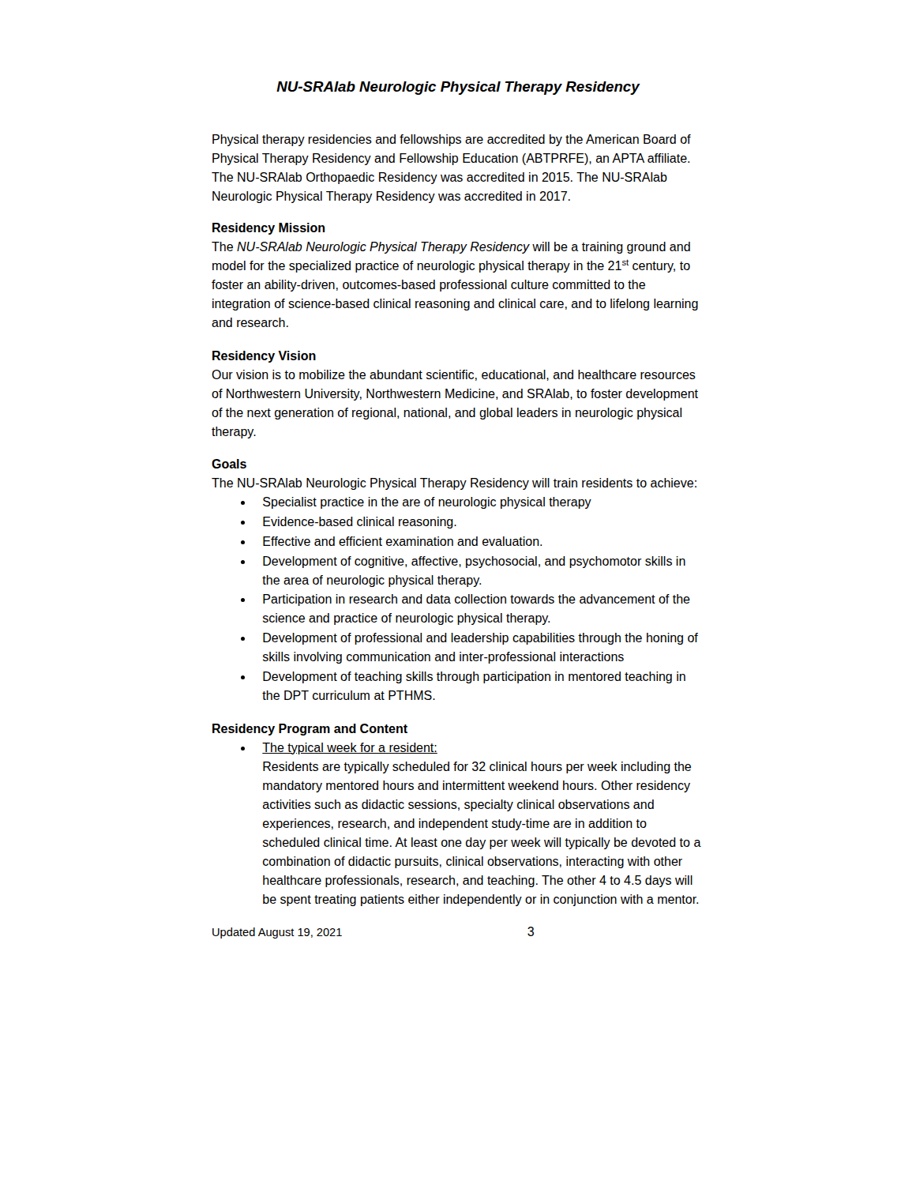NU-SRAlab Neurologic Physical Therapy Residency
Physical therapy residencies and fellowships are accredited by the American Board of Physical Therapy Residency and Fellowship Education (ABTPRFE), an APTA affiliate. The NU-SRAlab Orthopaedic Residency was accredited in 2015. The NU-SRAlab Neurologic Physical Therapy Residency was accredited in 2017.
Residency Mission
The NU-SRAlab Neurologic Physical Therapy Residency will be a training ground and model for the specialized practice of neurologic physical therapy in the 21st century, to foster an ability-driven, outcomes-based professional culture committed to the integration of science-based clinical reasoning and clinical care, and to lifelong learning and research.
Residency Vision
Our vision is to mobilize the abundant scientific, educational, and healthcare resources of Northwestern University, Northwestern Medicine, and SRAlab, to foster development of the next generation of regional, national, and global leaders in neurologic physical therapy.
Goals
The NU-SRAlab Neurologic Physical Therapy Residency will train residents to achieve:
Specialist practice in the are of neurologic physical therapy
Evidence-based clinical reasoning.
Effective and efficient examination and evaluation.
Development of cognitive, affective, psychosocial, and psychomotor skills in the area of neurologic physical therapy.
Participation in research and data collection towards the advancement of the science and practice of neurologic physical therapy.
Development of professional and leadership capabilities through the honing of skills involving communication and inter-professional interactions
Development of teaching skills through participation in mentored teaching in the DPT curriculum at PTHMS.
Residency Program and Content
The typical week for a resident:
Residents are typically scheduled for 32 clinical hours per week including the mandatory mentored hours and intermittent weekend hours. Other residency activities such as didactic sessions, specialty clinical observations and experiences, research, and independent study-time are in addition to scheduled clinical time. At least one day per week will typically be devoted to a combination of didactic pursuits, clinical observations, interacting with other healthcare professionals, research, and teaching. The other 4 to 4.5 days will be spent treating patients either independently or in conjunction with a mentor.
Updated August 19, 2021 3